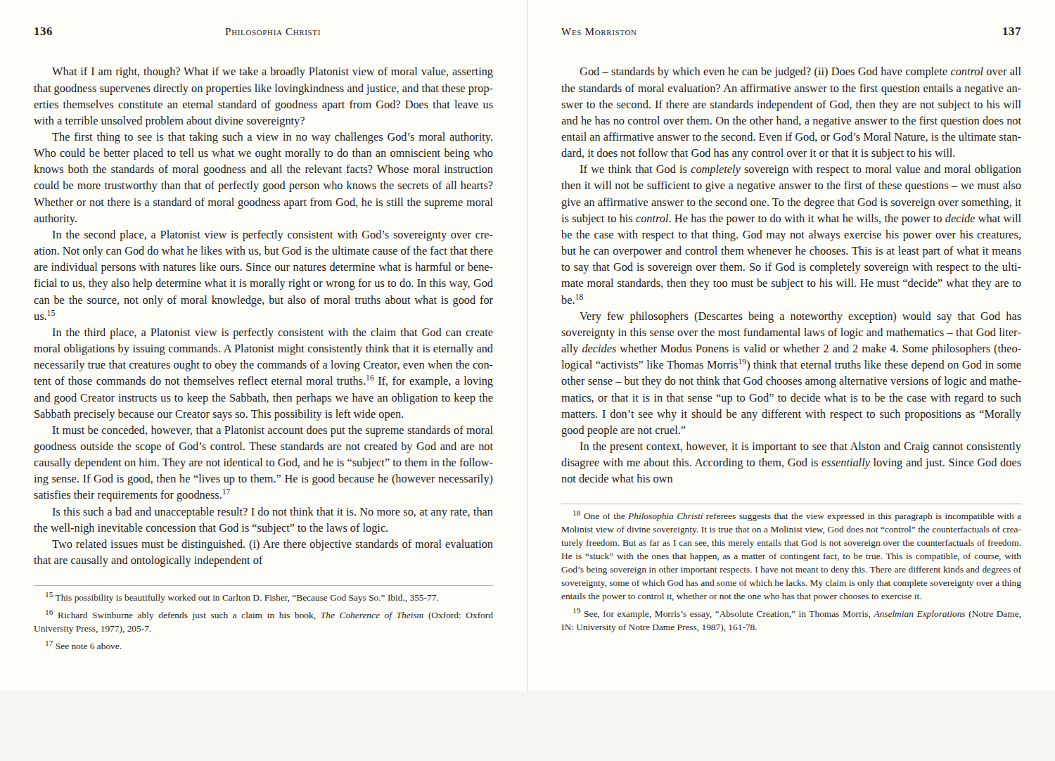136 Philosophia Christi
What if I am right, though? What if we take a broadly Platonist view of moral value, asserting that goodness supervenes directly on properties like lovingkindness and justice, and that these properties themselves constitute an eternal standard of goodness apart from God? Does that leave us with a terrible unsolved problem about divine sovereignty?
The first thing to see is that taking such a view in no way challenges God’s moral authority. Who could be better placed to tell us what we ought morally to do than an omniscient being who knows both the standards of moral goodness and all the relevant facts? Whose moral instruction could be more trustworthy than that of perfectly good person who knows the secrets of all hearts? Whether or not there is a standard of moral goodness apart from God, he is still the supreme moral authority.
In the second place, a Platonist view is perfectly consistent with God’s sovereignty over creation. Not only can God do what he likes with us, but God is the ultimate cause of the fact that there are individual persons with natures like ours. Since our natures determine what is harmful or beneficial to us, they also help determine what it is morally right or wrong for us to do. In this way, God can be the source, not only of moral knowledge, but also of moral truths about what is good for us.15
In the third place, a Platonist view is perfectly consistent with the claim that God can create moral obligations by issuing commands. A Platonist might consistently think that it is eternally and necessarily true that creatures ought to obey the commands of a loving Creator, even when the content of those commands do not themselves reflect eternal moral truths.16 If, for example, a loving and good Creator instructs us to keep the Sabbath, then perhaps we have an obligation to keep the Sabbath precisely because our Creator says so. This possibility is left wide open.
It must be conceded, however, that a Platonist account does put the supreme standards of moral goodness outside the scope of God’s control. These standards are not created by God and are not causally dependent on him. They are not identical to God, and he is “subject” to them in the following sense. If God is good, then he “lives up to them.” He is good because he (however necessarily) satisfies their requirements for goodness.17
Is this such a bad and unacceptable result? I do not think that it is. No more so, at any rate, than the well-nigh inevitable concession that God is “subject” to the laws of logic.
Two related issues must be distinguished. (i) Are there objective standards of moral evaluation that are causally and ontologically independent of
15 This possibility is beautifully worked out in Carlton D. Fisher, “Because God Says So.” Ibid., 355-77.
16 Richard Swinburne ably defends just such a claim in his book, The Coherence of Theism (Oxford: Oxford University Press, 1977), 205-7.
17 See note 6 above.
Wes Morriston 137
God – standards by which even he can be judged? (ii) Does God have complete control over all the standards of moral evaluation? An affirmative answer to the first question entails a negative answer to the second. If there are standards independent of God, then they are not subject to his will and he has no control over them. On the other hand, a negative answer to the first question does not entail an affirmative answer to the second. Even if God, or God’s Moral Nature, is the ultimate standard, it does not follow that God has any control over it or that it is subject to his will.
If we think that God is completely sovereign with respect to moral value and moral obligation then it will not be sufficient to give a negative answer to the first of these questions – we must also give an affirmative answer to the second one. To the degree that God is sovereign over something, it is subject to his control. He has the power to do with it what he wills, the power to decide what will be the case with respect to that thing. God may not always exercise his power over his creatures, but he can overpower and control them whenever he chooses. This is at least part of what it means to say that God is sovereign over them. So if God is completely sovereign with respect to the ultimate moral standards, then they too must be subject to his will. He must “decide” what they are to be.18
Very few philosophers (Descartes being a noteworthy exception) would say that God has sovereignty in this sense over the most fundamental laws of logic and mathematics – that God literally decides whether Modus Ponens is valid or whether 2 and 2 make 4. Some philosophers (theological “activists” like Thomas Morris19) think that eternal truths like these depend on God in some other sense – but they do not think that God chooses among alternative versions of logic and mathematics, or that it is in that sense “up to God” to decide what is to be the case with regard to such matters. I don’t see why it should be any different with respect to such propositions as “Morally good people are not cruel.”
In the present context, however, it is important to see that Alston and Craig cannot consistently disagree with me about this. According to them, God is essentially loving and just. Since God does not decide what his own
18 One of the Philosophia Christi referees suggests that the view expressed in this paragraph is incompatible with a Molinist view of divine sovereignty. It is true that on a Molinist view, God does not “control” the counterfactuals of creaturely freedom. But as far as I can see, this merely entails that God is not sovereign over the counterfactuals of freedom. He is “stuck” with the ones that happen, as a matter of contingent fact, to be true. This is compatible, of course, with God’s being sovereign in other important respects. I have not meant to deny this. There are different kinds and degrees of sovereignty, some of which God has and some of which he lacks. My claim is only that complete sovereignty over a thing entails the power to control it, whether or not the one who has that power chooses to exercise it.
19 See, for example, Morris’s essay, “Absolute Creation,” in Thomas Morris, Anselmian Explorations (Notre Dame, IN: University of Notre Dame Press, 1987), 161-78.